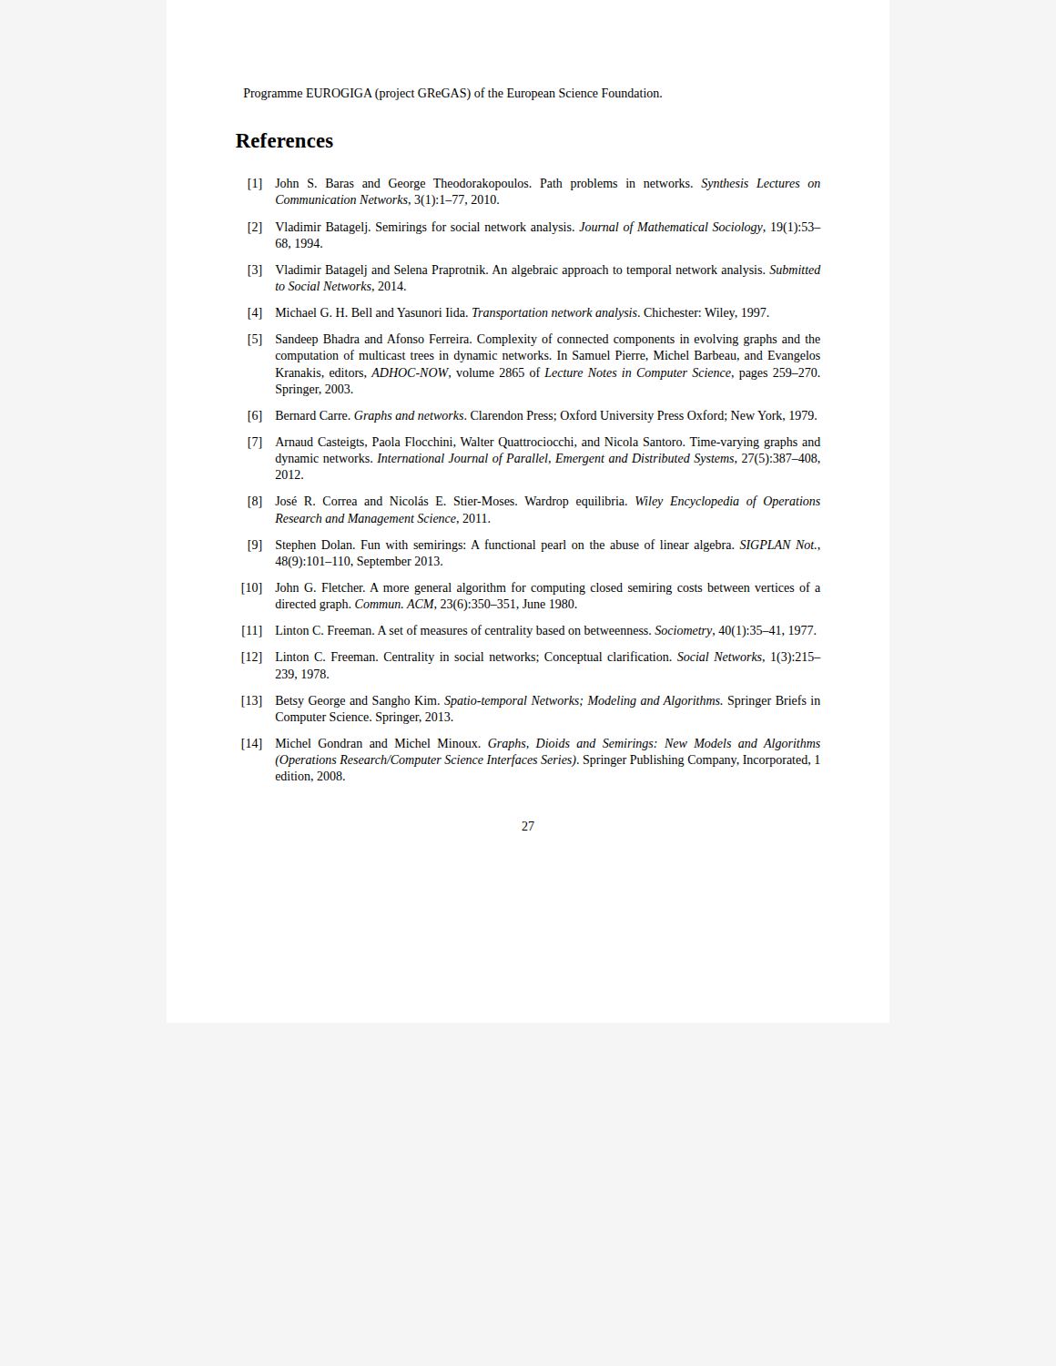Programme EUROGIGA (project GReGAS) of the European Science Foundation.
References
[1] John S. Baras and George Theodorakopoulos. Path problems in networks. Synthesis Lectures on Communication Networks, 3(1):1–77, 2010.
[2] Vladimir Batagelj. Semirings for social network analysis. Journal of Mathematical Sociology, 19(1):53–68, 1994.
[3] Vladimir Batagelj and Selena Praprotnik. An algebraic approach to temporal network analysis. Submitted to Social Networks, 2014.
[4] Michael G. H. Bell and Yasunori Iida. Transportation network analysis. Chichester: Wiley, 1997.
[5] Sandeep Bhadra and Afonso Ferreira. Complexity of connected components in evolving graphs and the computation of multicast trees in dynamic networks. In Samuel Pierre, Michel Barbeau, and Evangelos Kranakis, editors, ADHOC-NOW, volume 2865 of Lecture Notes in Computer Science, pages 259–270. Springer, 2003.
[6] Bernard Carre. Graphs and networks. Clarendon Press; Oxford University Press Oxford; New York, 1979.
[7] Arnaud Casteigts, Paola Flocchini, Walter Quattrociocchi, and Nicola Santoro. Time-varying graphs and dynamic networks. International Journal of Parallel, Emergent and Distributed Systems, 27(5):387–408, 2012.
[8] José R. Correa and Nicolás E. Stier-Moses. Wardrop equilibria. Wiley Encyclopedia of Operations Research and Management Science, 2011.
[9] Stephen Dolan. Fun with semirings: A functional pearl on the abuse of linear algebra. SIGPLAN Not., 48(9):101–110, September 2013.
[10] John G. Fletcher. A more general algorithm for computing closed semiring costs between vertices of a directed graph. Commun. ACM, 23(6):350–351, June 1980.
[11] Linton C. Freeman. A set of measures of centrality based on betweenness. Sociometry, 40(1):35–41, 1977.
[12] Linton C. Freeman. Centrality in social networks; Conceptual clarification. Social Networks, 1(3):215–239, 1978.
[13] Betsy George and Sangho Kim. Spatio-temporal Networks; Modeling and Algorithms. Springer Briefs in Computer Science. Springer, 2013.
[14] Michel Gondran and Michel Minoux. Graphs, Dioids and Semirings: New Models and Algorithms (Operations Research/Computer Science Interfaces Series). Springer Publishing Company, Incorporated, 1 edition, 2008.
27